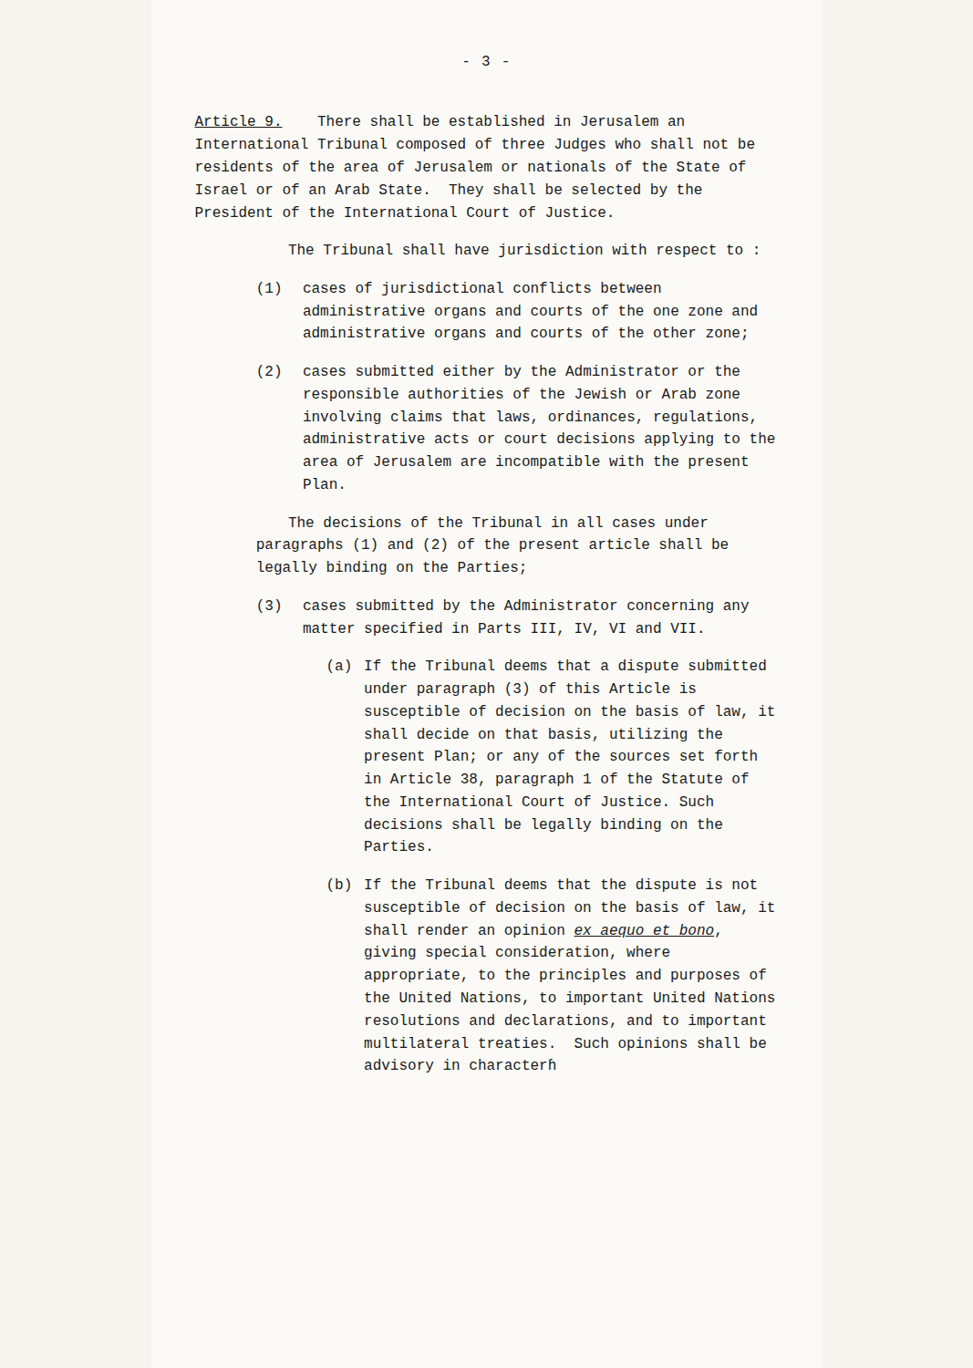- 3 -
Article 9. There shall be established in Jerusalem an International Tribunal composed of three Judges who shall not be residents of the area of Jerusalem or nationals of the State of Israel or of an Arab State. They shall be selected by the President of the International Court of Justice.
The Tribunal shall have jurisdiction with respect to :
(1) cases of jurisdictional conflicts between administrative organs and courts of the one zone and administrative organs and courts of the other zone;
(2) cases submitted either by the Administrator or the responsible authorities of the Jewish or Arab zone involving claims that laws, ordinances, regulations, administrative acts or court decisions applying to the area of Jerusalem are incompatible with the present Plan.
The decisions of the Tribunal in all cases under paragraphs (1) and (2) of the present article shall be legally binding on the Parties;
(3) cases submitted by the Administrator concerning any matter specified in Parts III, IV, VI and VII.
(a) If the Tribunal deems that a dispute submitted under paragraph (3) of this Article is susceptible of decision on the basis of law, it shall decide on that basis, utilizing the present Plan; or any of the sources set forth in Article 38, paragraph 1 of the Statute of the International Court of Justice. Such decisions shall be legally binding on the Parties.
(b) If the Tribunal deems that the dispute is not susceptible of decision on the basis of law, it shall render an opinion ex aequo et bono, giving special consideration, where appropriate, to the principles and purposes of the United Nations, to important United Nations resolutions and declarations, and to important multilateral treaties. Such opinions shall be advisory in characterɦ